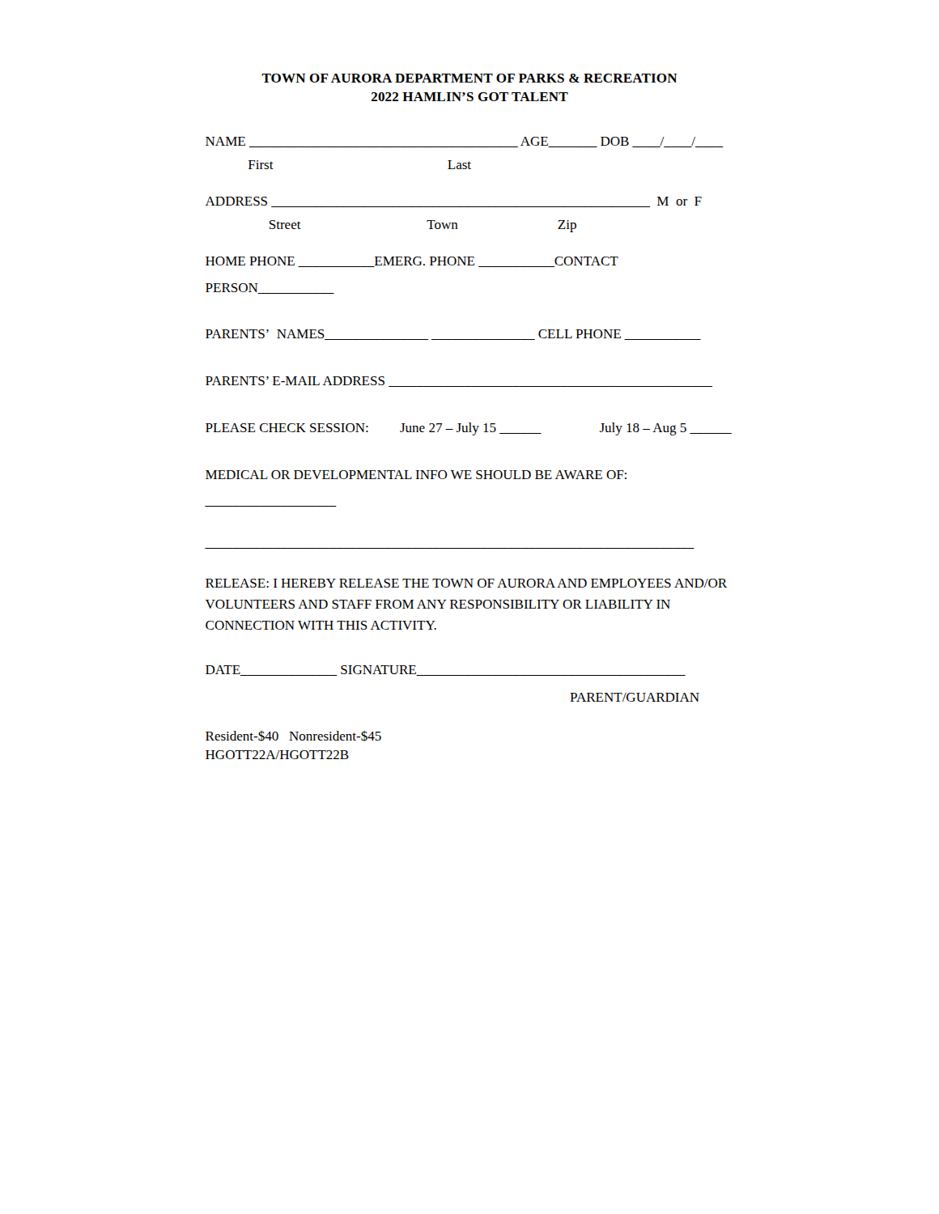TOWN OF AURORA DEPARTMENT OF PARKS & RECREATION 2022 HAMLIN’S GOT TALENT
NAME _______________________________________ AGE_______ DOB ____/____/____
First Last
ADDRESS _______________________________________________________ M or F
Street Town Zip
HOME PHONE ___________EMERG. PHONE ___________CONTACT PERSON___________
PARENTS’ NAMES_______________ _______________ CELL PHONE ___________
PARENTS’ E-MAIL ADDRESS _______________________________________________
PLEASE CHECK SESSION: June 27 – July 15 ______ July 18 – Aug 5 ______
MEDICAL OR DEVELOPMENTAL INFO WE SHOULD BE AWARE OF: ___________________
_______________________________________________________________________
RELEASE: I HEREBY RELEASE THE TOWN OF AURORA AND EMPLOYEES AND/OR VOLUNTEERS AND STAFF FROM ANY RESPONSIBILITY OR LIABILITY IN CONNECTION WITH THIS ACTIVITY.
DATE______________ SIGNATURE_______________________________________
PARENT/GUARDIAN
Resident-$40 Nonresident-$45 HGOTT22A/HGOTT22B